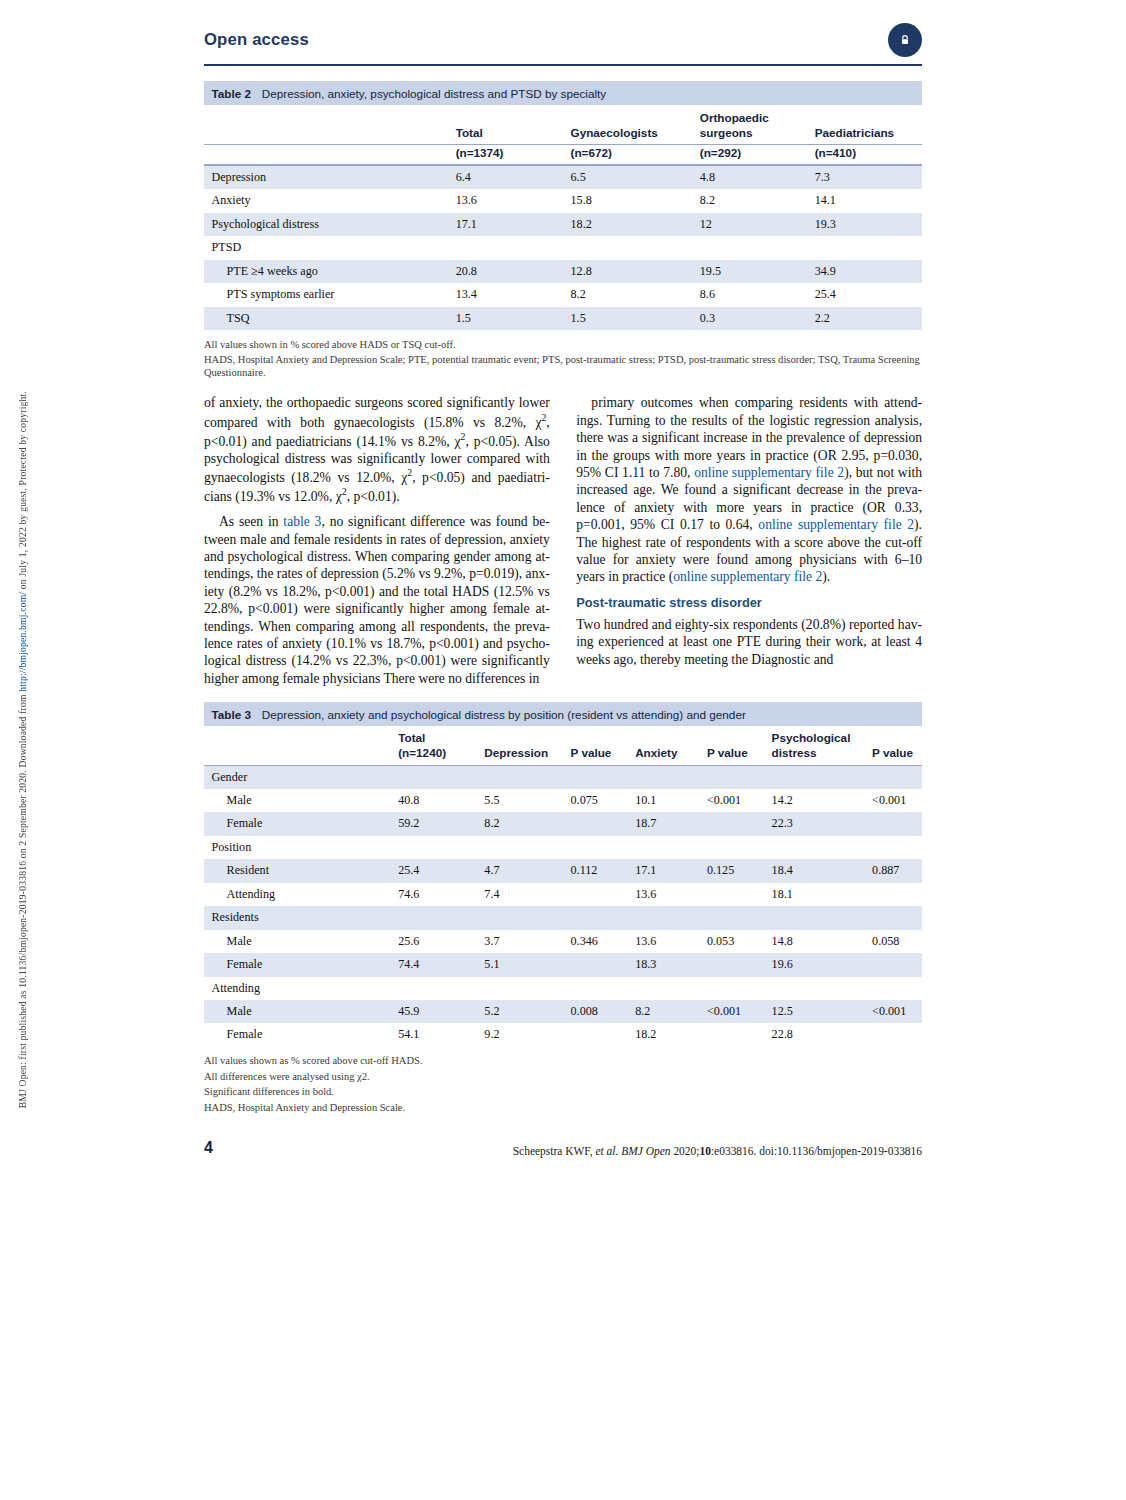BMJ Open: first published as 10.1136/bmjopen-2019-033816 on 2 September 2020. Downloaded from http://bmjopen.bmj.com/ on July 1, 2022 by guest. Protected by copyright.
Open access
Table 2 Depression, anxiety, psychological distress and PTSD by specialty
| | Total | Gynaecologists | Orthopaedic surgeons | Paediatricians |
| --- | --- | --- | --- | --- |
| | (n=1374) | (n=672) | (n=292) | (n=410) |
| Depression | 6.4 | 6.5 | 4.8 | 7.3 |
| Anxiety | 13.6 | 15.8 | 8.2 | 14.1 |
| Psychological distress | 17.1 | 18.2 | 12 | 19.3 |
| PTSD | | | | |
| PTE ≥4 weeks ago | 20.8 | 12.8 | 19.5 | 34.9 |
| PTS symptoms earlier | 13.4 | 8.2 | 8.6 | 25.4 |
| TSQ | 1.5 | 1.5 | 0.3 | 2.2 |
All values shown in % scored above HADS or TSQ cut-off.
HADS, Hospital Anxiety and Depression Scale; PTE, potential traumatic event; PTS, post-traumatic stress; PTSD, post-traumatic stress disorder; TSQ, Trauma Screening Questionnaire.
of anxiety, the orthopaedic surgeons scored significantly lower compared with both gynaecologists (15.8% vs 8.2%, χ2, p<0.01) and paediatricians (14.1% vs 8.2%, χ2, p<0.05). Also psychological distress was significantly lower compared with gynaecologists (18.2% vs 12.0%, χ2, p<0.05) and paediatricians (19.3% vs 12.0%, χ2, p<0.01).
As seen in table 3, no significant difference was found between male and female residents in rates of depression, anxiety and psychological distress. When comparing gender among attendings, the rates of depression (5.2% vs 9.2%, p=0.019), anxiety (8.2% vs 18.2%, p<0.001) and the total HADS (12.5% vs 22.8%, p<0.001) were significantly higher among female attendings. When comparing among all respondents, the prevalence rates of anxiety (10.1% vs 18.7%, p<0.001) and psychological distress (14.2% vs 22.3%, p<0.001) were significantly higher among female physicians There were no differences in
primary outcomes when comparing residents with attendings. Turning to the results of the logistic regression analysis, there was a significant increase in the prevalence of depression in the groups with more years in practice (OR 2.95, p=0.030, 95% CI 1.11 to 7.80, online supplementary file 2), but not with increased age. We found a significant decrease in the prevalence of anxiety with more years in practice (OR 0.33, p=0.001, 95% CI 0.17 to 0.64, online supplementary file 2). The highest rate of respondents with a score above the cut-off value for anxiety were found among physicians with 6–10 years in practice (online supplementary file 2).
Post-traumatic stress disorder
Two hundred and eighty-six respondents (20.8%) reported having experienced at least one PTE during their work, at least 4 weeks ago, thereby meeting the Diagnostic and
Table 3 Depression, anxiety and psychological distress by position (resident vs attending) and gender
| | Total (n=1240) | Depression | P value | Anxiety | P value | Psychological distress | P value |
| --- | --- | --- | --- | --- | --- | --- | --- |
| Gender | | | | | | | |
| Male | 40.8 | 5.5 | 0.075 | 10.1 | <0.001 | 14.2 | <0.001 |
| Female | 59.2 | 8.2 | | 18.7 | | 22.3 | |
| Position | | | | | | | |
| Resident | 25.4 | 4.7 | 0.112 | 17.1 | 0.125 | 18.4 | 0.887 |
| Attending | 74.6 | 7.4 | | 13.6 | | 18.1 | |
| Residents | | | | | | | |
| Male | 25.6 | 3.7 | 0.346 | 13.6 | 0.053 | 14.8 | 0.058 |
| Female | 74.4 | 5.1 | | 18.3 | | 19.6 | |
| Attending | | | | | | | |
| Male | 45.9 | 5.2 | 0.008 | 8.2 | <0.001 | 12.5 | <0.001 |
| Female | 54.1 | 9.2 | | 18.2 | | 22.8 | |
All values shown as % scored above cut-off HADS.
All differences were analysed using χ2.
Significant differences in bold.
HADS, Hospital Anxiety and Depression Scale.
4
Scheepstra KWF, et al. BMJ Open 2020;10:e033816. doi:10.1136/bmjopen-2019-033816